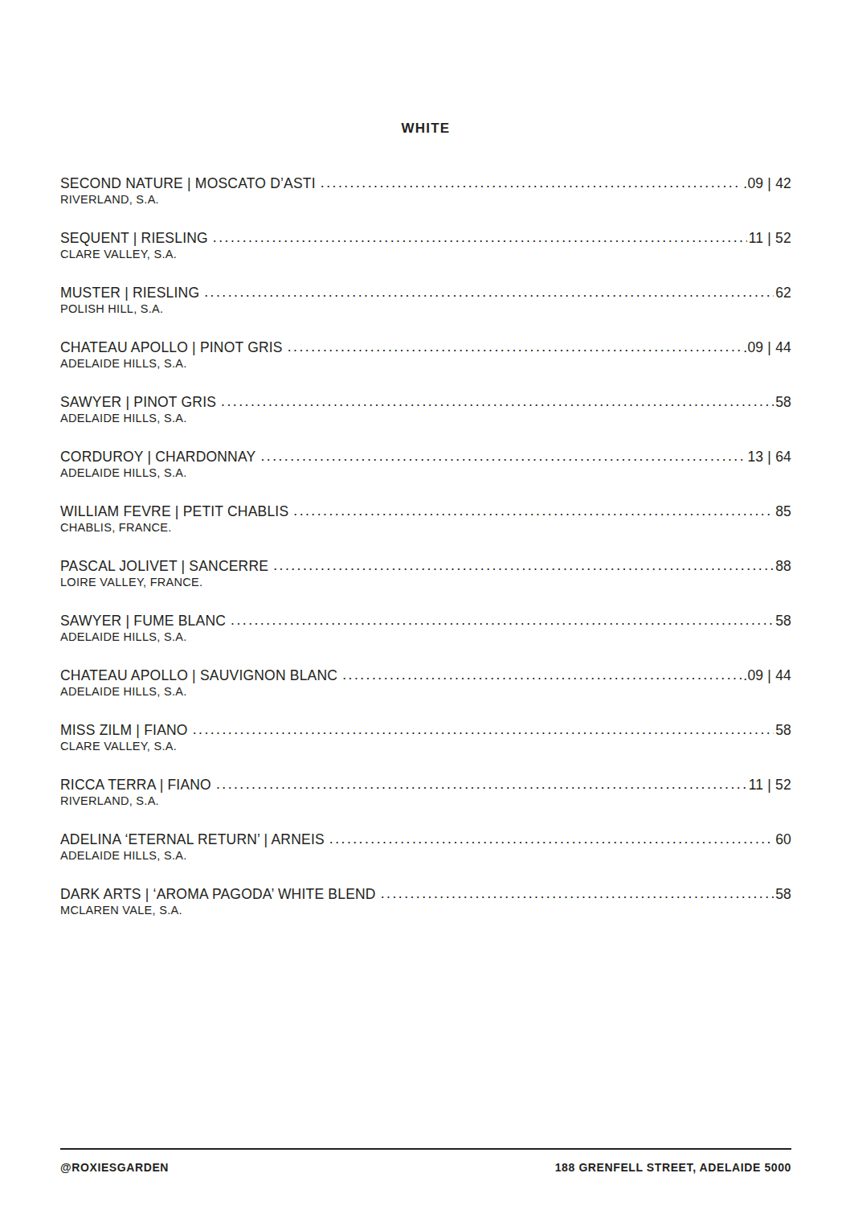White
Second Nature | Moscato D’Asti ................................................................................................................ .09 | 42
Riverland, S.A.
Sequent | Riesling ................................................................................................................ 11 | 52
Clare Valley, S.A.
Muster | Riesling ................................................................................................................ 62
Polish Hill, S.A.
Chateau Apollo | Pinot Gris ................................................................................................................ .09 | 44
Adelaide Hills, S.A.
Sawyer | Pinot Gris ................................................................................................................ 58
Adelaide Hills, S.A.
Corduroy | Chardonnay ................................................................................................................ 13 | 64
Adelaide Hills, S.A.
William Fevre | Petit Chablis ................................................................................................................ 85
Chablis, France.
Pascal Jolivet | Sancerre ................................................................................................................ 88
Loire Valley, France.
Sawyer | Fume Blanc ................................................................................................................ 58
Adelaide Hills, S.A.
Chateau Apollo | Sauvignon Blanc ................................................................................................................ .09 | 44
Adelaide Hills, S.A.
Miss Zilm | Fiano ................................................................................................................ 58
Clare Valley, S.A.
Ricca Terra | Fiano ................................................................................................................ 11 | 52
Riverland, S.A.
Adelina ‘Eternal Return’ | Arneis ................................................................................................................ 60
Adelaide Hills, S.A.
Dark Arts | ‘Aroma Pagoda’ White Blend ................................................................................................................ 58
McLaren Vale, S.A.
@roxiesgarden
188 Grenfell Street, Adelaide 5000